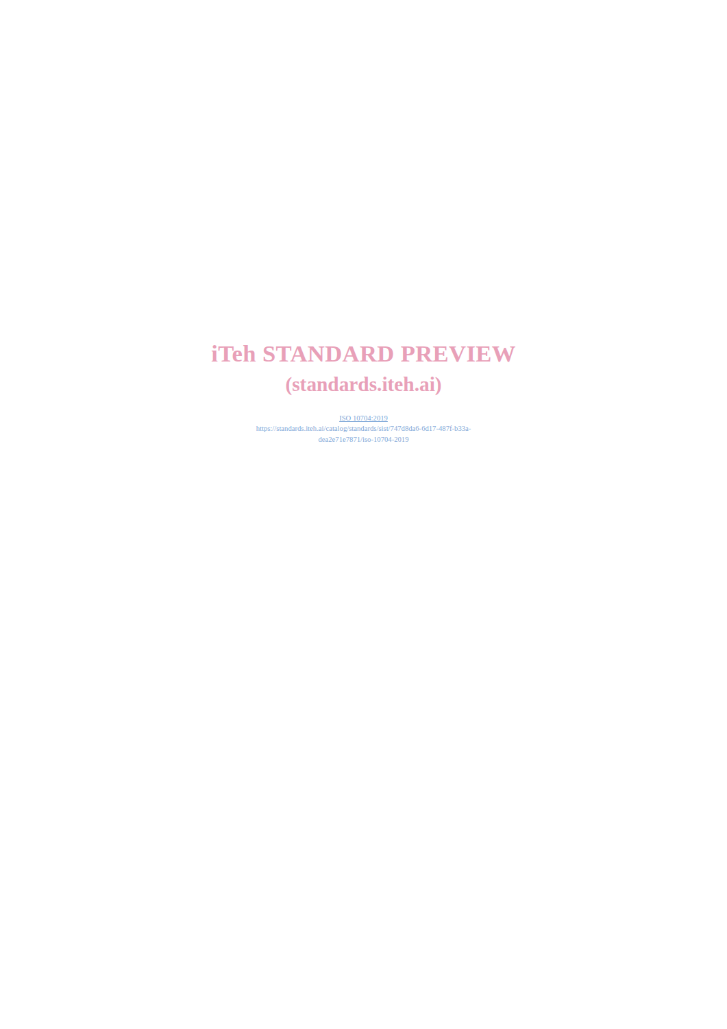iTeh STANDARD PREVIEW
(standards.iteh.ai)
ISO 10704:2019 https://standards.iteh.ai/catalog/standards/sist/747d8da6-6d17-487f-b33a- dea2e71e7871/iso-10704-2019